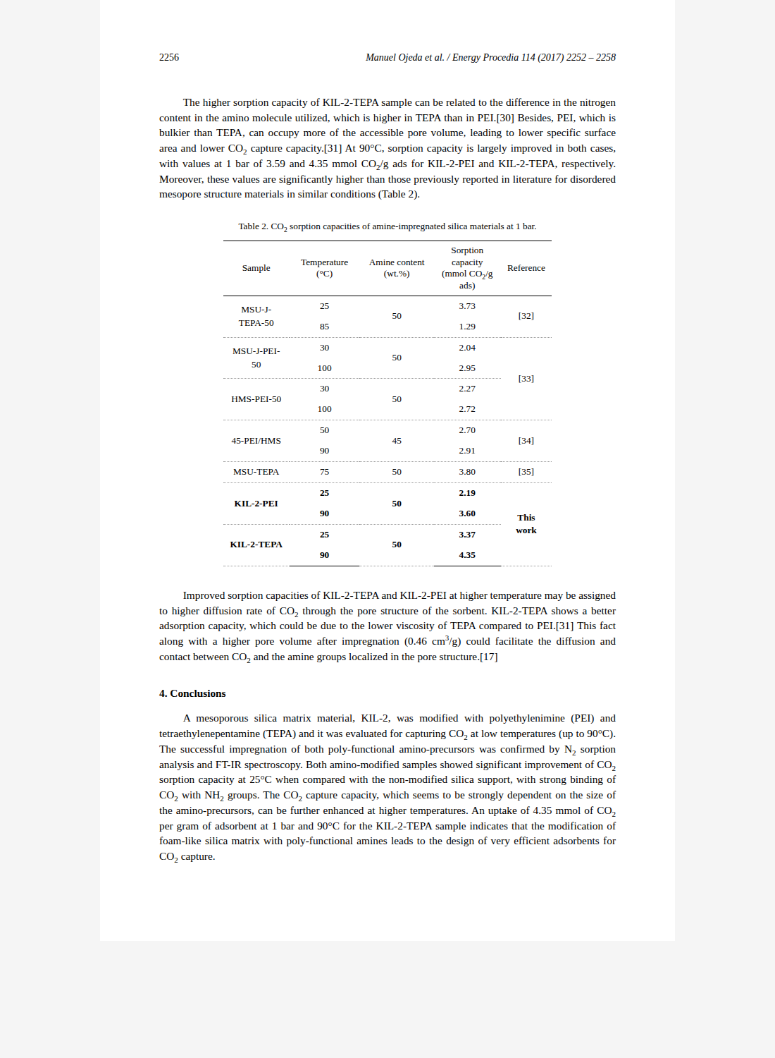2256 Manuel Ojeda et al. / Energy Procedia 114 (2017) 2252 – 2258
The higher sorption capacity of KIL-2-TEPA sample can be related to the difference in the nitrogen content in the amino molecule utilized, which is higher in TEPA than in PEI.[30] Besides, PEI, which is bulkier than TEPA, can occupy more of the accessible pore volume, leading to lower specific surface area and lower CO2 capture capacity.[31] At 90°C, sorption capacity is largely improved in both cases, with values at 1 bar of 3.59 and 4.35 mmol CO2/g ads for KIL-2-PEI and KIL-2-TEPA, respectively. Moreover, these values are significantly higher than those previously reported in literature for disordered mesopore structure materials in similar conditions (Table 2).
Table 2. CO2 sorption capacities of amine-impregnated silica materials at 1 bar.
| Sample | Temperature (°C) | Amine content (wt.%) | Sorption capacity (mmol CO 2 /g ads) | Reference |
| --- | --- | --- | --- | --- |
| MSU-J-TEPA-50 | 25 | 50 | 3.73 | [32] |
| 85 | 1.29 |
| MSU-J-PEI-50 | 30 | 50 | 2.04 | [33] |
| 100 | 2.95 |
| HMS-PEI-50 | 30 | 50 | 2.27 |
| 100 | 2.72 |
| 45-PEI/HMS | 50 | 45 | 2.70 | [34] |
| 90 | 2.91 |
| MSU-TEPA | 75 | 50 | 3.80 | [35] |
| KIL-2-PEI | 25 | 50 | 2.19 | This work |
| 90 | 3.60 |
| KIL-2-TEPA | 25 | 50 | 3.37 |
| 90 | 4.35 |
Improved sorption capacities of KIL-2-TEPA and KIL-2-PEI at higher temperature may be assigned to higher diffusion rate of CO2 through the pore structure of the sorbent. KIL-2-TEPA shows a better adsorption capacity, which could be due to the lower viscosity of TEPA compared to PEI.[31] This fact along with a higher pore volume after impregnation (0.46 cm3/g) could facilitate the diffusion and contact between CO2 and the amine groups localized in the pore structure.[17]
4. Conclusions
A mesoporous silica matrix material, KIL-2, was modified with polyethylenimine (PEI) and tetraethylenepentamine (TEPA) and it was evaluated for capturing CO2 at low temperatures (up to 90°C). The successful impregnation of both poly-functional amino-precursors was confirmed by N2 sorption analysis and FT-IR spectroscopy. Both amino-modified samples showed significant improvement of CO2 sorption capacity at 25°C when compared with the non-modified silica support, with strong binding of CO2 with NH2 groups. The CO2 capture capacity, which seems to be strongly dependent on the size of the amino-precursors, can be further enhanced at higher temperatures. An uptake of 4.35 mmol of CO2 per gram of adsorbent at 1 bar and 90°C for the KIL-2-TEPA sample indicates that the modification of foam-like silica matrix with poly-functional amines leads to the design of very efficient adsorbents for CO2 capture.